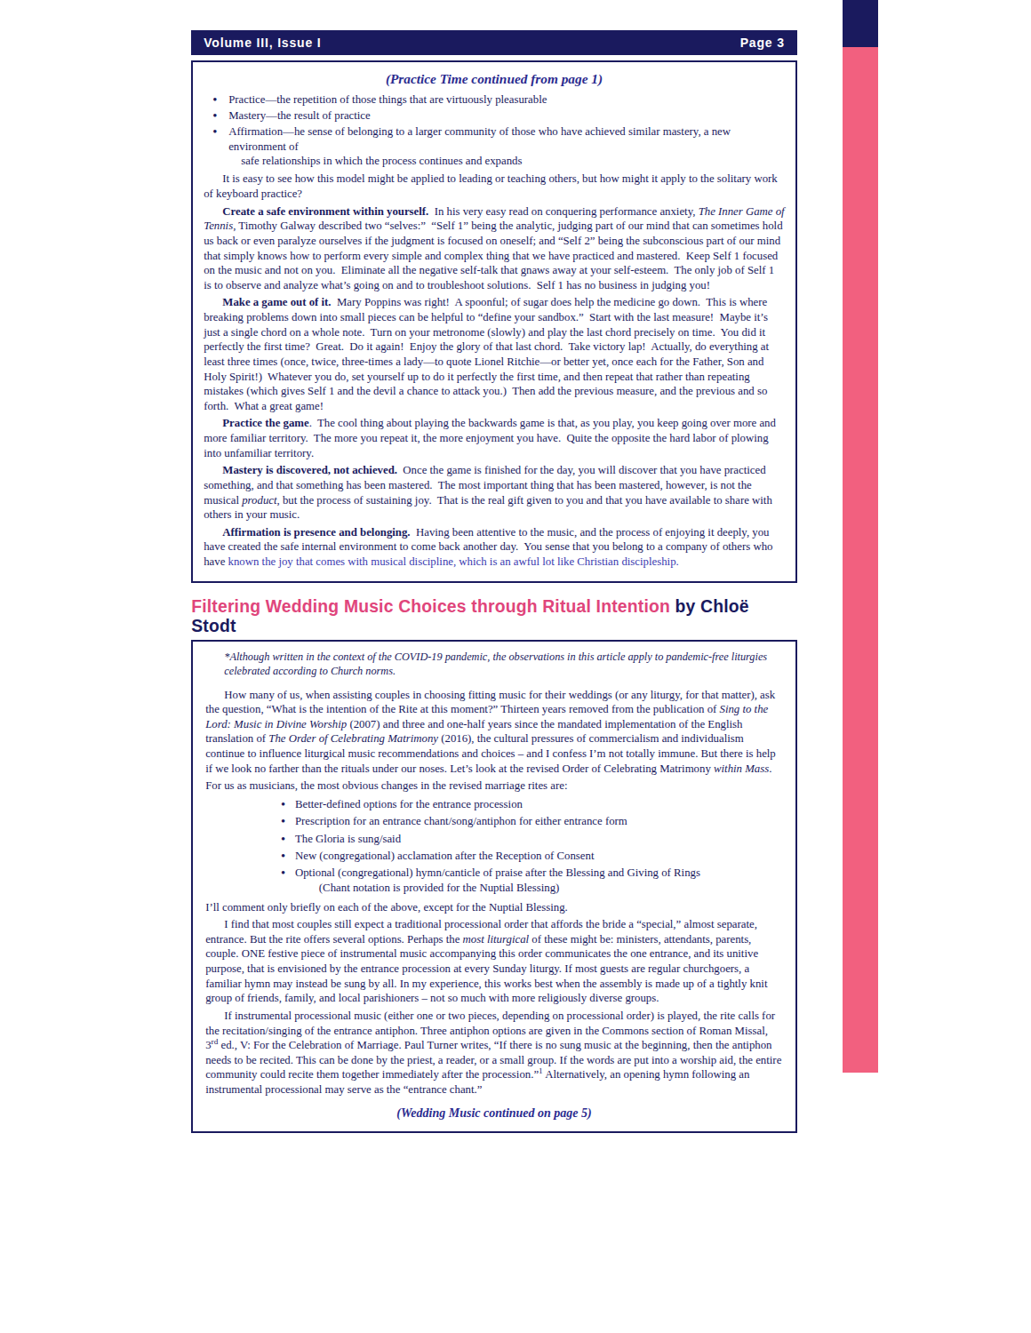Volume III, Issue I Page 3
(Practice Time continued from page 1)
Practice—the repetition of those things that are virtuously pleasurable
Mastery—the result of practice
Affirmation—he sense of belonging to a larger community of those who have achieved similar mastery, a new environment of safe relationships in which the process continues and expands
It is easy to see how this model might be applied to leading or teaching others, but how might it apply to the solitary work of keyboard practice?
Create a safe environment within yourself. In his very easy read on conquering performance anxiety, The Inner Game of Tennis, Timothy Galway described two “selves:” “Self 1” being the analytic, judging part of our mind that can sometimes hold us back or even paralyze ourselves if the judgment is focused on oneself; and “Self 2” being the subconscious part of our mind that simply knows how to perform every simple and complex thing that we have practiced and mastered. Keep Self 1 focused on the music and not on you. Eliminate all the negative self-talk that gnaws away at your self-esteem. The only job of Self 1 is to observe and analyze what’s going on and to troubleshoot solutions. Self 1 has no business in judging you!
Make a game out of it. Mary Poppins was right! A spoonful; of sugar does help the medicine go down. This is where breaking problems down into small pieces can be helpful to “define your sandbox.” Start with the last measure! Maybe it’s just a single chord on a whole note. Turn on your metronome (slowly) and play the last chord precisely on time. You did it perfectly the first time? Great. Do it again! Enjoy the glory of that last chord. Take victory lap! Actually, do everything at least three times (once, twice, three-times a lady—to quote Lionel Ritchie—or better yet, once each for the Father, Son and Holy Spirit!) Whatever you do, set yourself up to do it perfectly the first time, and then repeat that rather than repeating mistakes (which gives Self 1 and the devil a chance to attack you.) Then add the previous measure, and the previous and so forth. What a great game!
Practice the game. The cool thing about playing the backwards game is that, as you play, you keep going over more and more familiar territory. The more you repeat it, the more enjoyment you have. Quite the opposite the hard labor of plowing into unfamiliar territory.
Mastery is discovered, not achieved. Once the game is finished for the day, you will discover that you have practiced something, and that something has been mastered. The most important thing that has been mastered, however, is not the musical product, but the process of sustaining joy. That is the real gift given to you and that you have available to share with others in your music.
Affirmation is presence and belonging. Having been attentive to the music, and the process of enjoying it deeply, you have created the safe internal environment to come back another day. You sense that you belong to a company of others who have known the joy that comes with musical discipline, which is an awful lot like Christian discipleship.
Filtering Wedding Music Choices through Ritual Intention by Chloë Stodt
*Although written in the context of the COVID-19 pandemic, the observations in this article apply to pandemic-free liturgies celebrated according to Church norms.
How many of us, when assisting couples in choosing fitting music for their weddings (or any liturgy, for that matter), ask the question, “What is the intention of the Rite at this moment?” Thirteen years removed from the publication of Sing to the Lord: Music in Divine Worship (2007) and three and one-half years since the mandated implementation of the English translation of The Order of Celebrating Matrimony (2016), the cultural pressures of commercialism and individualism continue to influence liturgical music recommendations and choices – and I confess I’m not totally immune. But there is help if we look no farther than the rituals under our noses. Let’s look at the revised Order of Celebrating Matrimony within Mass.
For us as musicians, the most obvious changes in the revised marriage rites are:
Better-defined options for the entrance procession
Prescription for an entrance chant/song/antiphon for either entrance form
The Gloria is sung/said
New (congregational) acclamation after the Reception of Consent
Optional (congregational) hymn/canticle of praise after the Blessing and Giving of Rings (Chant notation is provided for the Nuptial Blessing)
I’ll comment only briefly on each of the above, except for the Nuptial Blessing.
I find that most couples still expect a traditional processional order that affords the bride a “special,” almost separate, entrance. But the rite offers several options. Perhaps the most liturgical of these might be: ministers, attendants, parents, couple. ONE festive piece of instrumental music accompanying this order communicates the one entrance, and its unitive purpose, that is envisioned by the entrance procession at every Sunday liturgy. If most guests are regular churchgoers, a familiar hymn may instead be sung by all. In my experience, this works best when the assembly is made up of a tightly knit group of friends, family, and local parishioners – not so much with more religiously diverse groups.
If instrumental processional music (either one or two pieces, depending on processional order) is played, the rite calls for the recitation/singing of the entrance antiphon. Three antiphon options are given in the Commons section of Roman Missal, 3rd ed., V: For the Celebration of Marriage. Paul Turner writes, “If there is no sung music at the beginning, then the antiphon needs to be recited. This can be done by the priest, a reader, or a small group. If the words are put into a worship aid, the entire community could recite them together immediately after the procession.”1 Alternatively, an opening hymn following an instrumental processional may serve as the “entrance chant.”
(Wedding Music continued on page 5)